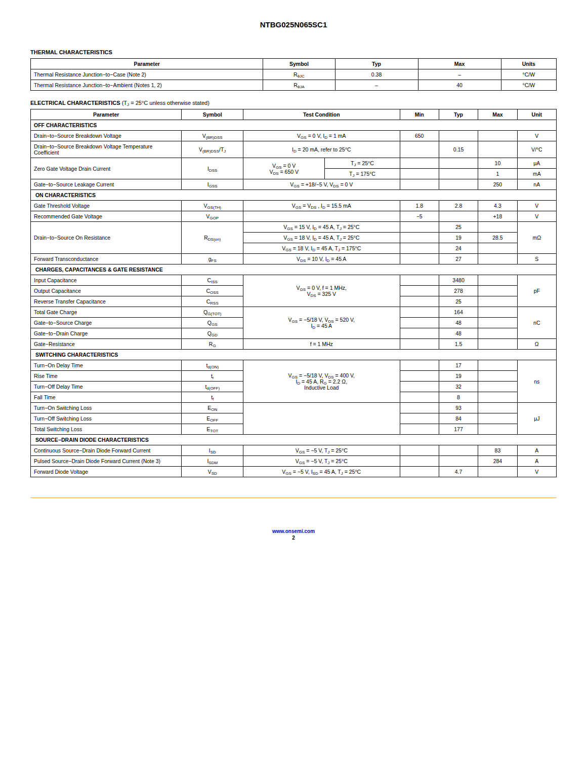NTBG025N065SC1
THERMAL CHARACTERISTICS
| Parameter | Symbol | Typ | Max | Units |
| --- | --- | --- | --- | --- |
| Thermal Resistance Junction−to−Case (Note 2) | R θJC | 0.38 | – | °C/W |
| Thermal Resistance Junction−to−Ambient (Notes 1, 2) | R θJA | – | 40 | °C/W |
ELECTRICAL CHARACTERISTICS (TJ = 25°C unless otherwise stated)
| Parameter | Symbol | Test Condition | Min | Typ | Max | Unit |
| --- | --- | --- | --- | --- | --- | --- |
| OFF CHARACTERISTICS |
| Drain−to−Source Breakdown Voltage | V (BR)DSS | V GS = 0 V, I D = 1 mA | 650 | | | V |
| Drain−to−Source Breakdown Voltage Temperature Coefficient | V (BR)DSS /T J | I D = 20 mA, refer to 25°C | | 0.15 | | V/°C |
| Zero Gate Voltage Drain Current | I DSS | V GS = 0 V V DS = 650 V | T J = 25°C | | | 10 | μA |
| T J = 175°C | | | 1 | mA |
| Gate−to−Source Leakage Current | I GSS | V GS = +18/−5 V, V DS = 0 V | | | 250 | nA |
| ON CHARACTERISTICS |
| Gate Threshold Voltage | V GS(TH) | V GS = V DS , I D = 15.5 mA | 1.8 | 2.8 | 4.3 | V |
| Recommended Gate Voltage | V GOP | | −5 | | +18 | V |
| Drain−to−Source On Resistance | R DS(on) | V GS = 15 V, I D = 45 A, T J = 25°C | | 25 | | mΩ |
| V GS = 18 V, I D = 45 A, T J = 25°C | | 19 | 28.5 |
| V GS = 18 V, I D = 45 A, T J = 175°C | | 24 | |
| Forward Transconductance | g FS | V DS = 10 V, I D = 45 A | | 27 | | S |
| CHARGES, CAPACITANCES & GATE RESISTANCE |
| Input Capacitance | C ISS | V GS = 0 V, f = 1 MHz, V DS = 325 V | | 3480 | | pF |
| Output Capacitance | C OSS | | 278 | |
| Reverse Transfer Capacitance | C RSS | | 25 | |
| Total Gate Charge | Q G(TOT) | V GS = −5/18 V, V DS = 520 V, I D = 45 A | | 164 | | nC |
| Gate−to−Source Charge | Q GS | | 48 | |
| Gate−to−Drain Charge | Q GD | | 48 | |
| Gate−Resistance | R G | f = 1 MHz | | 1.5 | | Ω |
| SWITCHING CHARACTERISTICS |
| Turn−On Delay Time | t d(ON) | V GS = −5/18 V, V DS = 400 V, I D = 45 A, R G = 2.2 Ω, Inductive Load | | 17 | | ns |
| Rise Time | t r | | 19 | |
| Turn−Off Delay Time | t d(OFF) | | 32 | |
| Fall Time | t f | | 8 | |
| Turn−On Switching Loss | E ON | | | 93 | | μJ |
| Turn−Off Switching Loss | E OFF | | 84 | |
| Total Switching Loss | E TOT | | 177 | |
| SOURCE−DRAIN DIODE CHARACTERISTICS |
| Continuous Source−Drain Diode Forward Current | I SD | V GS = −5 V, T J = 25°C | | | 83 | A |
| Pulsed Source−Drain Diode Forward Current (Note 3) | I SDM | V GS = −5 V, T J = 25°C | | | 284 | A |
| Forward Diode Voltage | V SD | V GS = −5 V, I SD = 45 A, T J = 25°C | | 4.7 | | V |
www.onsemi.com
2